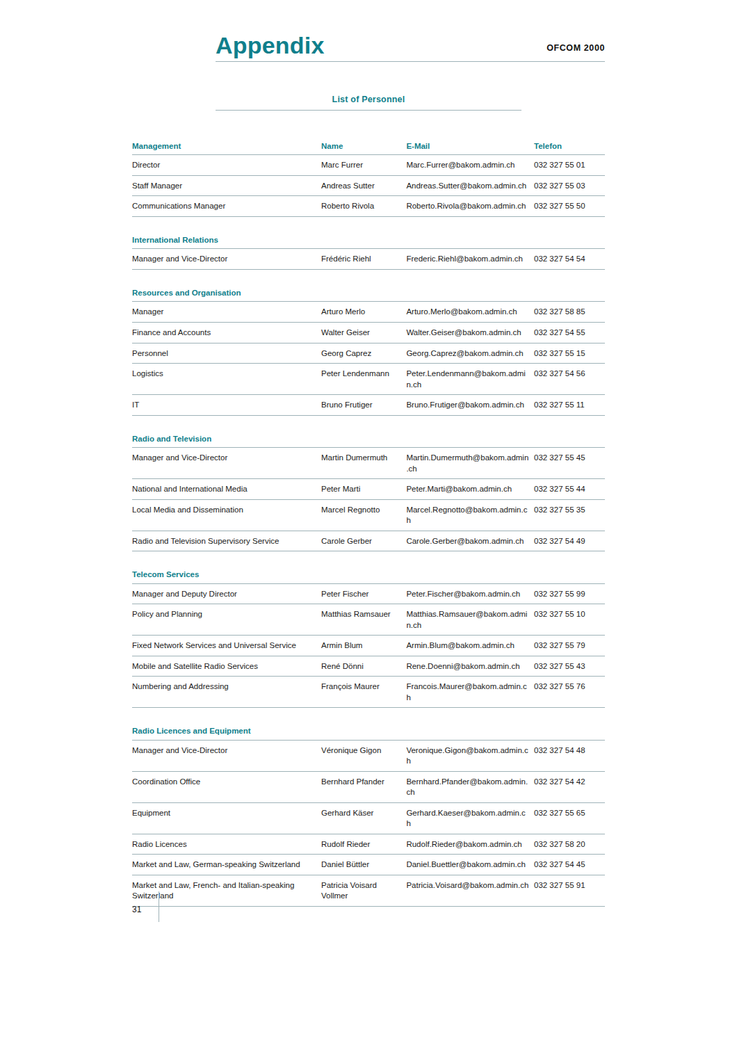Appendix
OFCOM 2000
List of Personnel
| Management | Name | E-Mail | Telefon |
| --- | --- | --- | --- |
| Director | Marc Furrer | Marc.Furrer@bakom.admin.ch | 032 327 55 01 |
| Staff Manager | Andreas Sutter | Andreas.Sutter@bakom.admin.ch | 032 327 55 03 |
| Communications Manager | Roberto Rivola | Roberto.Rivola@bakom.admin.ch | 032 327 55 50 |
| International Relations |
| Manager and Vice-Director | Frédéric Riehl | Frederic.Riehl@bakom.admin.ch | 032 327 54 54 |
| Resources and Organisation |
| Manager | Arturo Merlo | Arturo.Merlo@bakom.admin.ch | 032 327 58 85 |
| Finance and Accounts | Walter Geiser | Walter.Geiser@bakom.admin.ch | 032 327 54 55 |
| Personnel | Georg Caprez | Georg.Caprez@bakom.admin.ch | 032 327 55 15 |
| Logistics | Peter Lendenmann | Peter.Lendenmann@bakom.admin.ch | 032 327 54 56 |
| IT | Bruno Frutiger | Bruno.Frutiger@bakom.admin.ch | 032 327 55 11 |
| Radio and Television |
| Manager and Vice-Director | Martin Dumermuth | Martin.Dumermuth@bakom.admin.ch | 032 327 55 45 |
| National and International Media | Peter Marti | Peter.Marti@bakom.admin.ch | 032 327 55 44 |
| Local Media and Dissemination | Marcel Regnotto | Marcel.Regnotto@bakom.admin.ch | 032 327 55 35 |
| Radio and Television Supervisory Service | Carole Gerber | Carole.Gerber@bakom.admin.ch | 032 327 54 49 |
| Telecom Services |
| Manager and Deputy Director | Peter Fischer | Peter.Fischer@bakom.admin.ch | 032 327 55 99 |
| Policy and Planning | Matthias Ramsauer | Matthias.Ramsauer@bakom.admin.ch | 032 327 55 10 |
| Fixed Network Services and Universal Service | Armin Blum | Armin.Blum@bakom.admin.ch | 032 327 55 79 |
| Mobile and Satellite Radio Services | René Dönni | Rene.Doenni@bakom.admin.ch | 032 327 55 43 |
| Numbering and Addressing | François Maurer | Francois.Maurer@bakom.admin.ch | 032 327 55 76 |
| Radio Licences and Equipment |
| Manager and Vice-Director | Véronique Gigon | Veronique.Gigon@bakom.admin.ch | 032 327 54 48 |
| Coordination Office | Bernhard Pfander | Bernhard.Pfander@bakom.admin.ch | 032 327 54 42 |
| Equipment | Gerhard Käser | Gerhard.Kaeser@bakom.admin.ch | 032 327 55 65 |
| Radio Licences | Rudolf Rieder | Rudolf.Rieder@bakom.admin.ch | 032 327 58 20 |
| Market and Law, German-speaking Switzerland | Daniel Büttler | Daniel.Buettler@bakom.admin.ch | 032 327 54 45 |
| Market and Law, French- and Italian-speaking Switzerland | Patricia Voisard Vollmer | Patricia.Voisard@bakom.admin.ch | 032 327 55 91 |
31